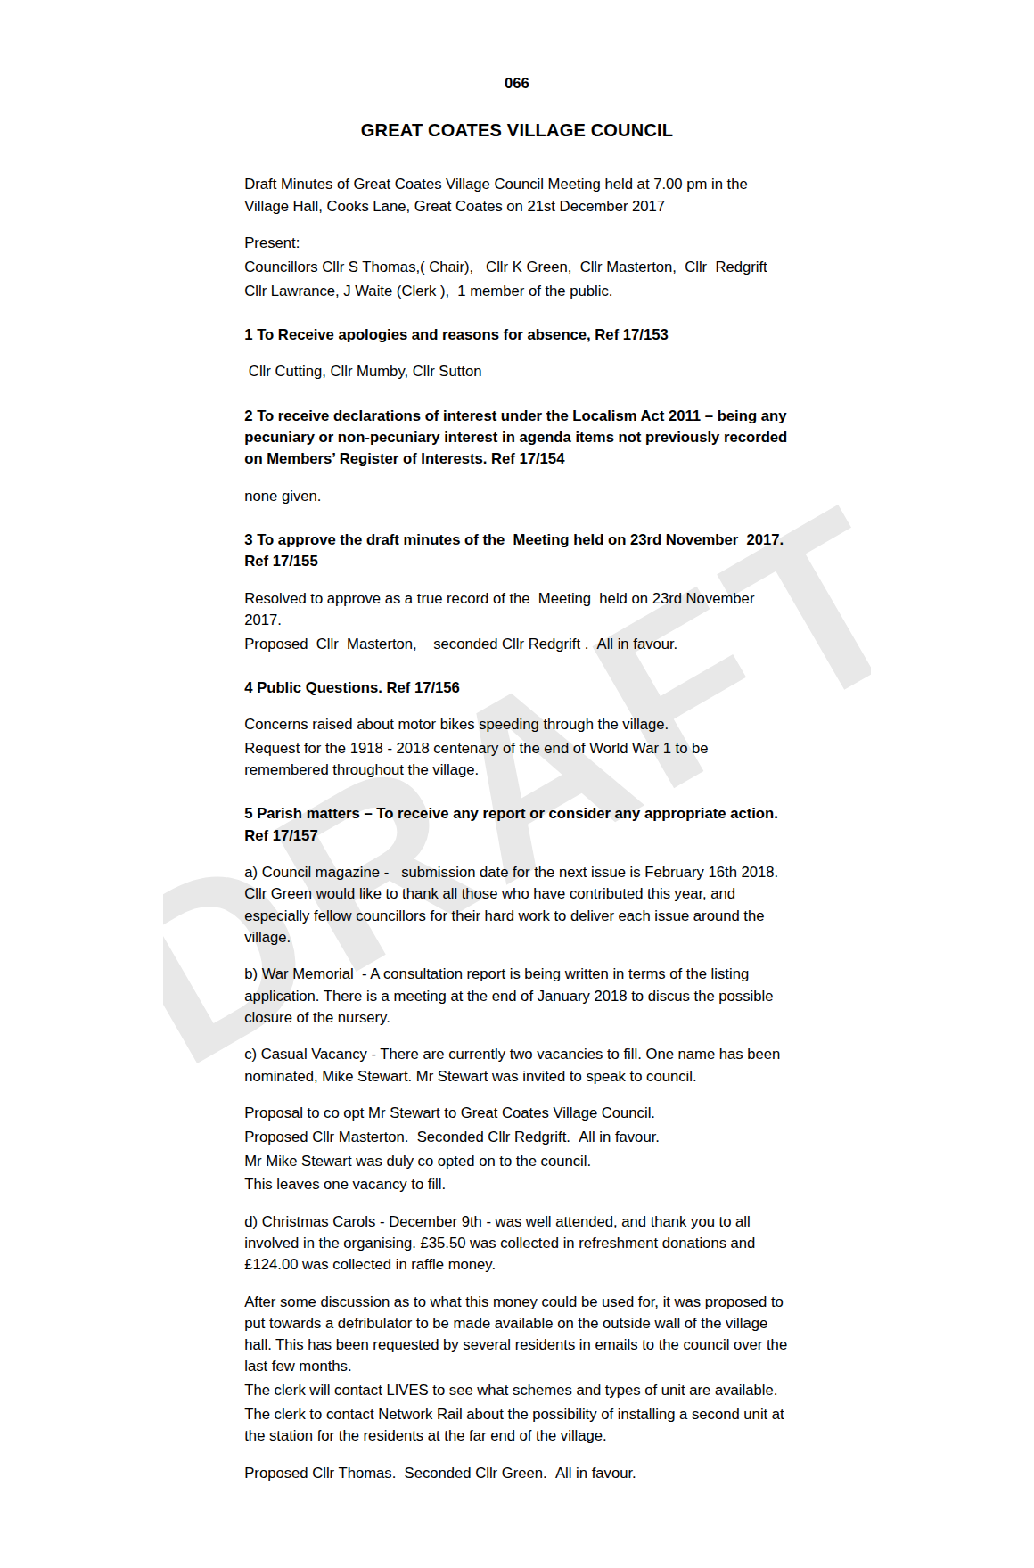DRAFT
066
GREAT COATES VILLAGE COUNCIL
Draft Minutes of Great Coates Village Council Meeting held at 7.00 pm in the Village Hall, Cooks Lane, Great Coates on 21st December 2017
Present:
Councillors Cllr S Thomas,( Chair), Cllr K Green, Cllr Masterton, Cllr Redgrift
Cllr Lawrance, J Waite (Clerk ), 1 member of the public.
1 To Receive apologies and reasons for absence, Ref 17/153
Cllr Cutting, Cllr Mumby, Cllr Sutton
2 To receive declarations of interest under the Localism Act 2011 – being any pecuniary or non-pecuniary interest in agenda items not previously recorded on Members’ Register of Interests. Ref 17/154
none given.
3 To approve the draft minutes of the Meeting held on 23rd November 2017. Ref 17/155
Resolved to approve as a true record of the Meeting held on 23rd November 2017.
Proposed Cllr Masterton, seconded Cllr Redgrift . All in favour.
4 Public Questions. Ref 17/156
Concerns raised about motor bikes speeding through the village.
Request for the 1918 - 2018 centenary of the end of World War 1 to be remembered throughout the village.
5 Parish matters – To receive any report or consider any appropriate action. Ref 17/157
a) Council magazine - submission date for the next issue is February 16th 2018. Cllr Green would like to thank all those who have contributed this year, and especially fellow councillors for their hard work to deliver each issue around the village.
b) War Memorial - A consultation report is being written in terms of the listing application. There is a meeting at the end of January 2018 to discus the possible closure of the nursery.
c) Casual Vacancy - There are currently two vacancies to fill. One name has been nominated, Mike Stewart. Mr Stewart was invited to speak to council.
Proposal to co opt Mr Stewart to Great Coates Village Council.
Proposed Cllr Masterton. Seconded Cllr Redgrift. All in favour.
Mr Mike Stewart was duly co opted on to the council.
This leaves one vacancy to fill.
d) Christmas Carols - December 9th - was well attended, and thank you to all involved in the organising. £35.50 was collected in refreshment donations and £124.00 was collected in raffle money.
After some discussion as to what this money could be used for, it was proposed to put towards a defribulator to be made available on the outside wall of the village hall. This has been requested by several residents in emails to the council over the last few months.
The clerk will contact LIVES to see what schemes and types of unit are available.
The clerk to contact Network Rail about the possibility of installing a second unit at the station for the residents at the far end of the village.
Proposed Cllr Thomas. Seconded Cllr Green. All in favour.